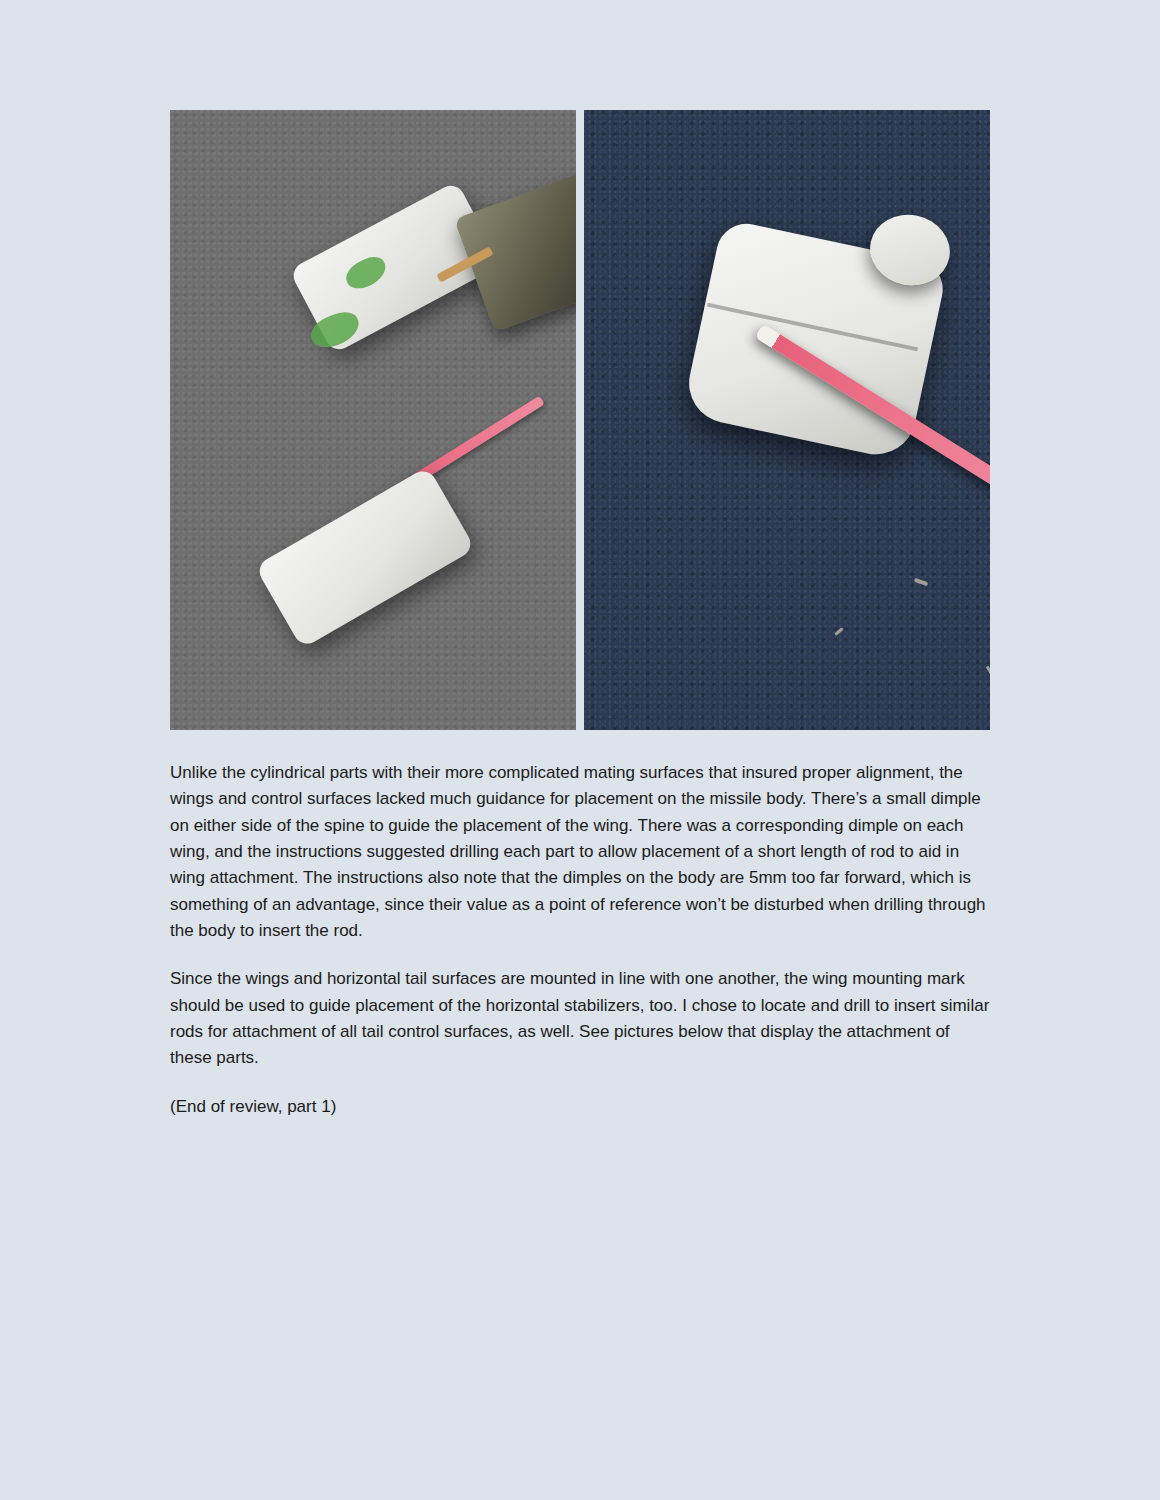Unlike the cylindrical parts with their more complicated mating surfaces that insured proper alignment, the wings and control surfaces lacked much guidance for placement on the missile body. There’s a small dimple on either side of the spine to guide the placement of the wing. There was a corresponding dimple on each wing, and the instructions suggested drilling each part to allow placement of a short length of rod to aid in wing attachment. The instructions also note that the dimples on the body are 5mm too far forward, which is something of an advantage, since their value as a point of reference won’t be disturbed when drilling through the body to insert the rod.
Since the wings and horizontal tail surfaces are mounted in line with one another, the wing mounting mark should be used to guide placement of the horizontal stabilizers, too. I chose to locate and drill to insert similar rods for attachment of all tail control surfaces, as well. See pictures below that display the attachment of these parts.
(End of review, part 1)